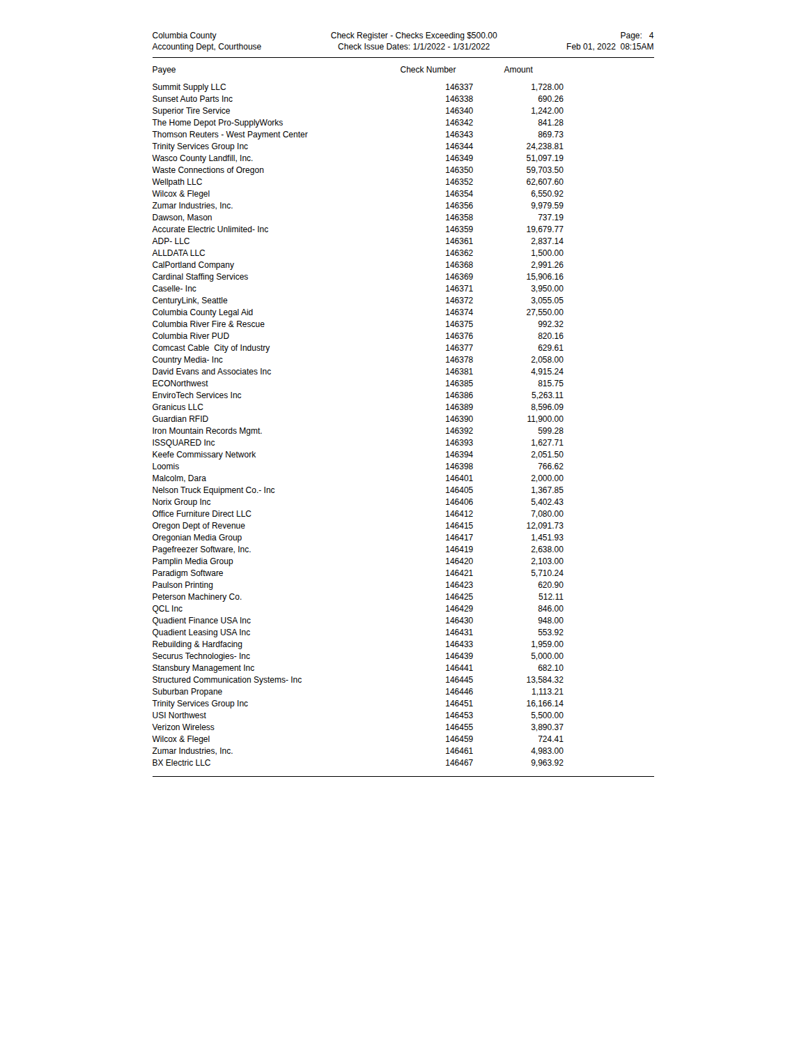Columbia County
Accounting Dept, Courthouse
Check Register - Checks Exceeding $500.00
Check Issue Dates: 1/1/2022 - 1/31/2022
Page: 4
Feb 01, 2022 08:15AM
| Payee | Check Number | Amount | |
| --- | --- | --- | --- |
| Summit Supply LLC | 146337 | 1,728.00 | |
| Sunset Auto Parts Inc | 146338 | 690.26 | |
| Superior Tire Service | 146340 | 1,242.00 | |
| The Home Depot Pro-SupplyWorks | 146342 | 841.28 | |
| Thomson Reuters - West Payment Center | 146343 | 869.73 | |
| Trinity Services Group Inc | 146344 | 24,238.81 | |
| Wasco County Landfill, Inc. | 146349 | 51,097.19 | |
| Waste Connections of Oregon | 146350 | 59,703.50 | |
| Wellpath LLC | 146352 | 62,607.60 | |
| Wilcox & Flegel | 146354 | 6,550.92 | |
| Zumar Industries, Inc. | 146356 | 9,979.59 | |
| Dawson, Mason | 146358 | 737.19 | |
| Accurate Electric Unlimited- Inc | 146359 | 19,679.77 | |
| ADP- LLC | 146361 | 2,837.14 | |
| ALLDATA LLC | 146362 | 1,500.00 | |
| CalPortland Company | 146368 | 2,991.26 | |
| Cardinal Staffing Services | 146369 | 15,906.16 | |
| Caselle- Inc | 146371 | 3,950.00 | |
| CenturyLink, Seattle | 146372 | 3,055.05 | |
| Columbia County Legal Aid | 146374 | 27,550.00 | |
| Columbia River Fire & Rescue | 146375 | 992.32 | |
| Columbia River PUD | 146376 | 820.16 | |
| Comcast Cable City of Industry | 146377 | 629.61 | |
| Country Media- Inc | 146378 | 2,058.00 | |
| David Evans and Associates Inc | 146381 | 4,915.24 | |
| ECONorthwest | 146385 | 815.75 | |
| EnviroTech Services Inc | 146386 | 5,263.11 | |
| Granicus LLC | 146389 | 8,596.09 | |
| Guardian RFID | 146390 | 11,900.00 | |
| Iron Mountain Records Mgmt. | 146392 | 599.28 | |
| ISSQUARED Inc | 146393 | 1,627.71 | |
| Keefe Commissary Network | 146394 | 2,051.50 | |
| Loomis | 146398 | 766.62 | |
| Malcolm, Dara | 146401 | 2,000.00 | |
| Nelson Truck Equipment Co.- Inc | 146405 | 1,367.85 | |
| Norix Group Inc | 146406 | 5,402.43 | |
| Office Furniture Direct LLC | 146412 | 7,080.00 | |
| Oregon Dept of Revenue | 146415 | 12,091.73 | |
| Oregonian Media Group | 146417 | 1,451.93 | |
| Pagefreezer Software, Inc. | 146419 | 2,638.00 | |
| Pamplin Media Group | 146420 | 2,103.00 | |
| Paradigm Software | 146421 | 5,710.24 | |
| Paulson Printing | 146423 | 620.90 | |
| Peterson Machinery Co. | 146425 | 512.11 | |
| QCL Inc | 146429 | 846.00 | |
| Quadient Finance USA Inc | 146430 | 948.00 | |
| Quadient Leasing USA Inc | 146431 | 553.92 | |
| Rebuilding & Hardfacing | 146433 | 1,959.00 | |
| Securus Technologies- Inc | 146439 | 5,000.00 | |
| Stansbury Management Inc | 146441 | 682.10 | |
| Structured Communication Systems- Inc | 146445 | 13,584.32 | |
| Suburban Propane | 146446 | 1,113.21 | |
| Trinity Services Group Inc | 146451 | 16,166.14 | |
| USI Northwest | 146453 | 5,500.00 | |
| Verizon Wireless | 146455 | 3,890.37 | |
| Wilcox & Flegel | 146459 | 724.41 | |
| Zumar Industries, Inc. | 146461 | 4,983.00 | |
| BX Electric LLC | 146467 | 9,963.92 | |